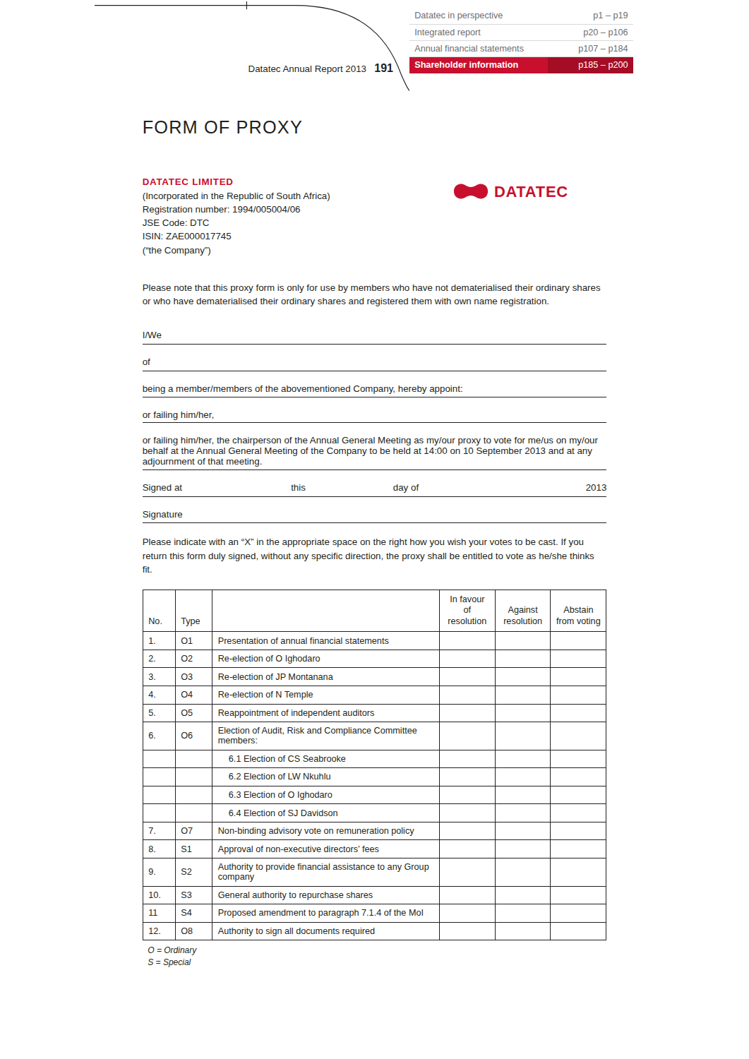Datatec Annual Report 2013 191
| Datatec in perspective | p1 – p19 |
| Integrated report | p20 – p106 |
| Annual financial statements | p107 – p184 |
| Shareholder information | p185 – p200 |
FORM OF PROXY
DATATEC LIMITED
(Incorporated in the Republic of South Africa)
Registration number: 1994/005004/06
JSE Code: DTC
ISIN: ZAE000017745
(“the Company”)
DATATEC
Please note that this proxy form is only for use by members who have not dematerialised their ordinary shares or who have dematerialised their ordinary shares and registered them with own name registration.
I/We
of
being a member/members of the abovementioned Company, hereby appoint:
or failing him/her,
or failing him/her, the chairperson of the Annual General Meeting as my/our proxy to vote for me/us on my/our behalf at the Annual General Meeting of the Company to be held at 14:00 on 10 September 2013 and at any adjournment of that meeting.
Signed at this day of 2013
Signature
Please indicate with an “X” in the appropriate space on the right how you wish your votes to be cast. If you return this form duly signed, without any specific direction, the proxy shall be entitled to vote as he/she thinks fit.
| No. | Type | | In favour of resolution | Against resolution | Abstain from voting |
| --- | --- | --- | --- | --- | --- |
| 1. | O1 | Presentation of annual financial statements | | | |
| 2. | O2 | Re-election of O Ighodaro | | | |
| 3. | O3 | Re-election of JP Montanana | | | |
| 4. | O4 | Re-election of N Temple | | | |
| 5. | O5 | Reappointment of independent auditors | | | |
| 6. | O6 | Election of Audit, Risk and Compliance Committee members: | | | |
| | | 6.1 Election of CS Seabrooke | | | |
| | | 6.2 Election of LW Nkuhlu | | | |
| | | 6.3 Election of O Ighodaro | | | |
| | | 6.4 Election of SJ Davidson | | | |
| 7. | O7 | Non-binding advisory vote on remuneration policy | | | |
| 8. | S1 | Approval of non-executive directors’ fees | | | |
| 9. | S2 | Authority to provide financial assistance to any Group company | | | |
| 10. | S3 | General authority to repurchase shares | | | |
| 11 | S4 | Proposed amendment to paragraph 7.1.4 of the MoI | | | |
| 12. | O8 | Authority to sign all documents required | | | |
O = Ordinary
S = Special